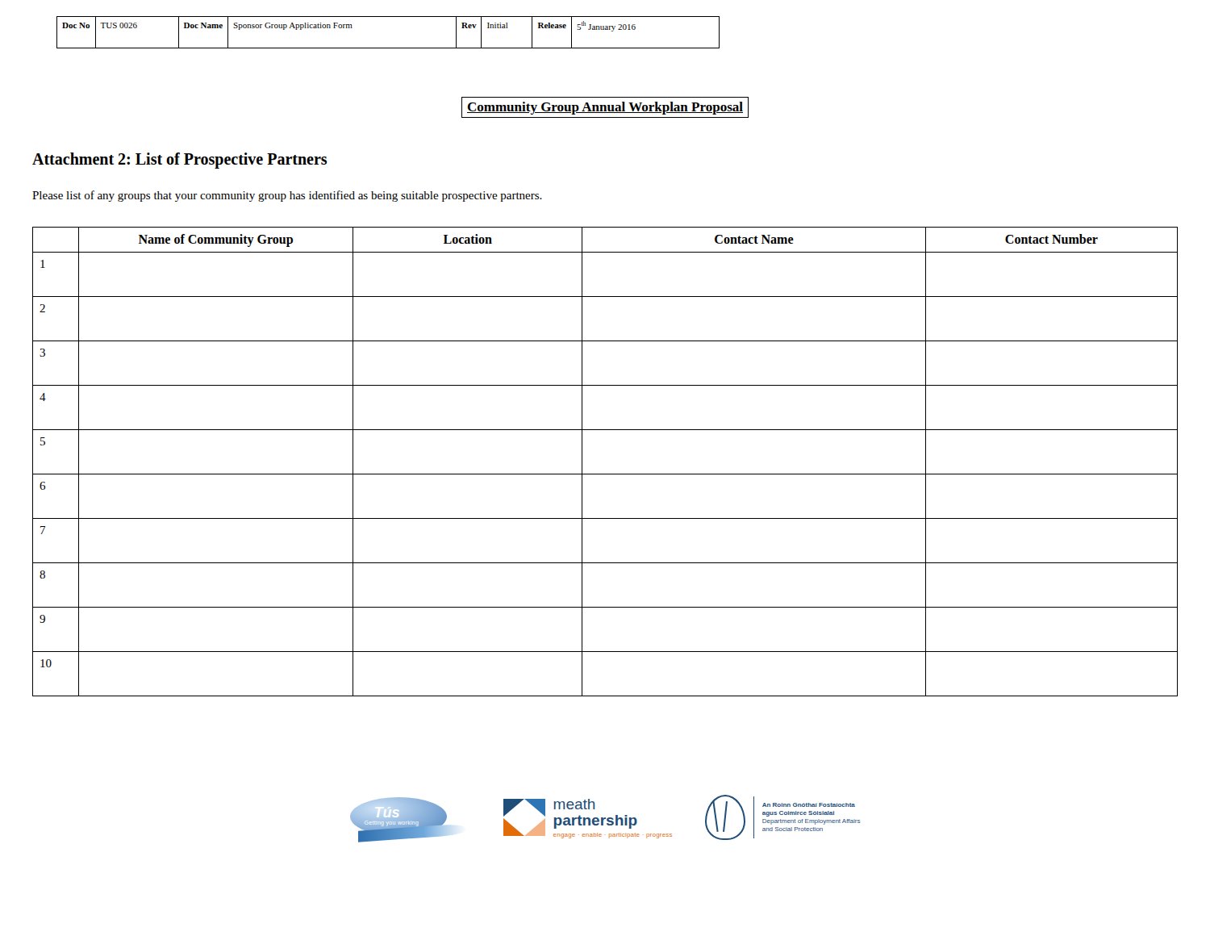| Doc No | TUS 0026 | Doc Name | Sponsor Group Application Form | Rev | Initial | Release | 5 th January 2016 |
Community Group Annual Workplan Proposal
Attachment 2: List of Prospective Partners
Please list of any groups that your community group has identified as being suitable prospective partners.
| | Name of Community Group | Location | Contact Name | Contact Number |
| --- | --- | --- | --- | --- |
| 1 | | | | |
| 2 | | | | |
| 3 | | | | |
| 4 | | | | |
| 5 | | | | |
| 6 | | | | |
| 7 | | | | |
| 8 | | | | |
| 9 | | | | |
| 10 | | | | |
Tús
Getting you working
meath
partnership
engage · enable · participate · progress
An Roinn Gnóthaí Fostaíochta
agus Coimirce Sóisialai
Department of Employment Affairs
and Social Protection